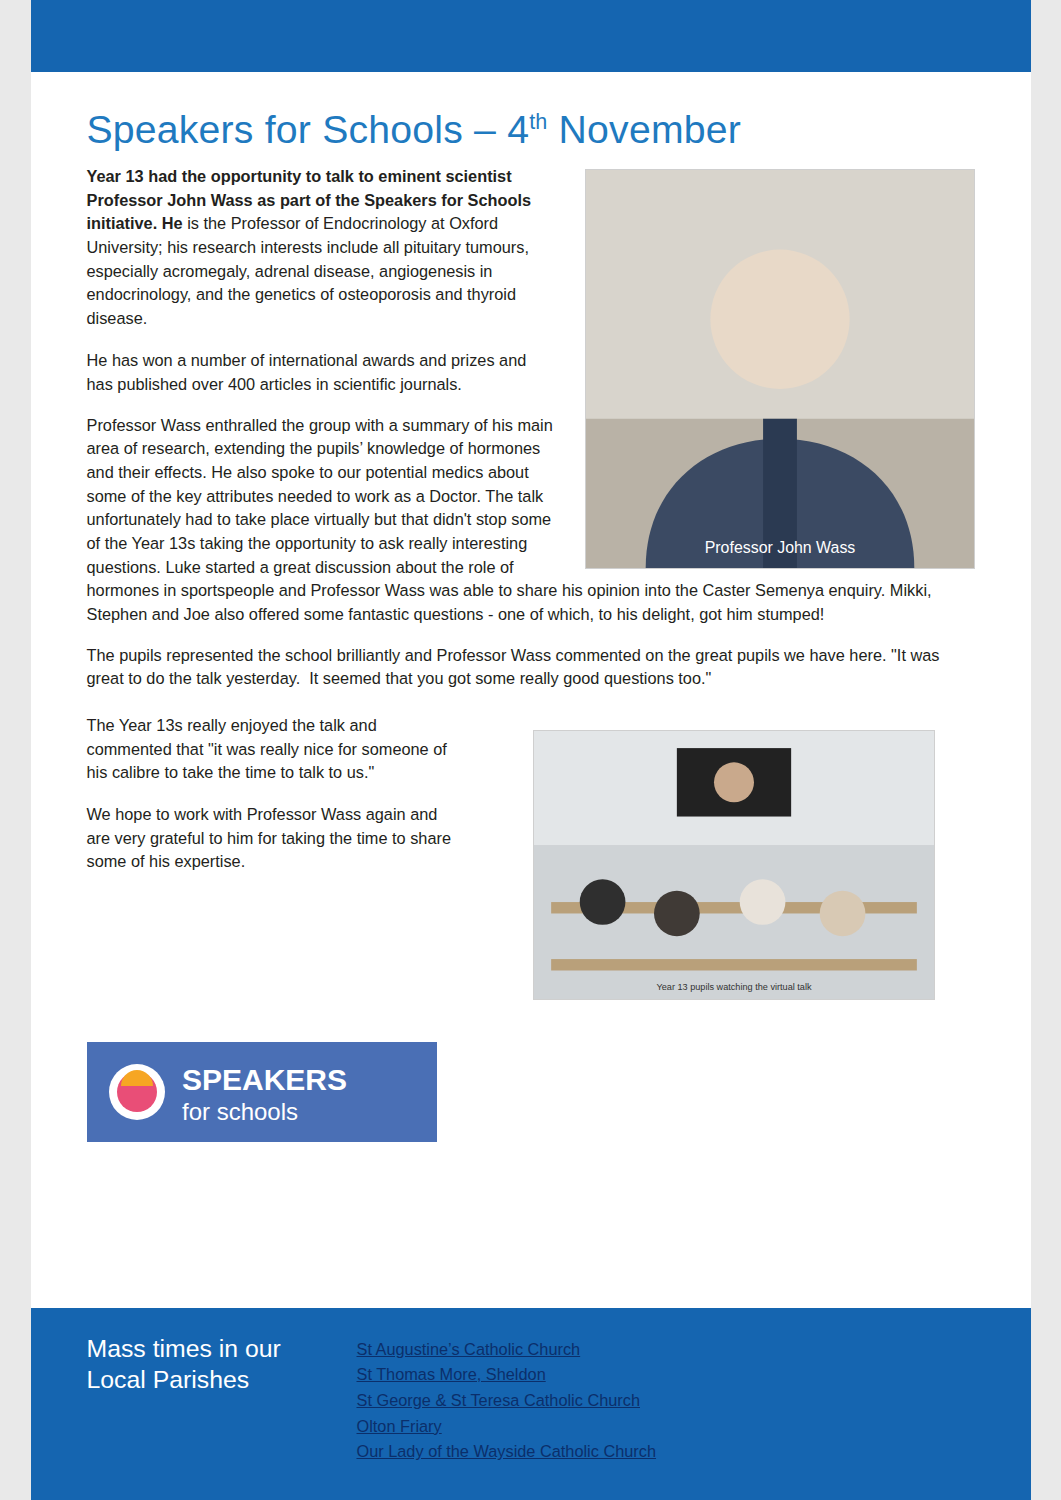Speakers for Schools – 4th November
Year 13 had the opportunity to talk to eminent scientist Professor John Wass as part of the Speakers for Schools initiative. He is the Professor of Endocrinology at Oxford University; his research interests include all pituitary tumours, especially acromegaly, adrenal disease, angiogenesis in endocrinology, and the genetics of osteoporosis and thyroid disease.
He has won a number of international awards and prizes and has published over 400 articles in scientific journals.
Professor Wass enthralled the group with a summary of his main area of research, extending the pupils’ knowledge of hormones and their effects. He also spoke to our potential medics about some of the key attributes needed to work as a Doctor. The talk unfortunately had to take place virtually but that didn't stop some of the Year 13s taking the opportunity to ask really interesting questions. Luke started a great discussion about the role of hormones in sportspeople and Professor Wass was able to share his opinion into the Caster Semenya enquiry. Mikki, Stephen and Joe also offered some fantastic questions - one of which, to his delight, got him stumped!
The pupils represented the school brilliantly and Professor Wass commented on the great pupils we have here. "It was great to do the talk yesterday. It seemed that you got some really good questions too."
The Year 13s really enjoyed the talk and commented that "it was really nice for someone of his calibre to take the time to talk to us."
We hope to work with Professor Wass again and are very grateful to him for taking the time to share some of his expertise.
Mass times in our Local Parishes
St Augustine’s Catholic Church
St Thomas More, Sheldon
St George & St Teresa Catholic Church
Olton Friary
Our Lady of the Wayside Catholic Church